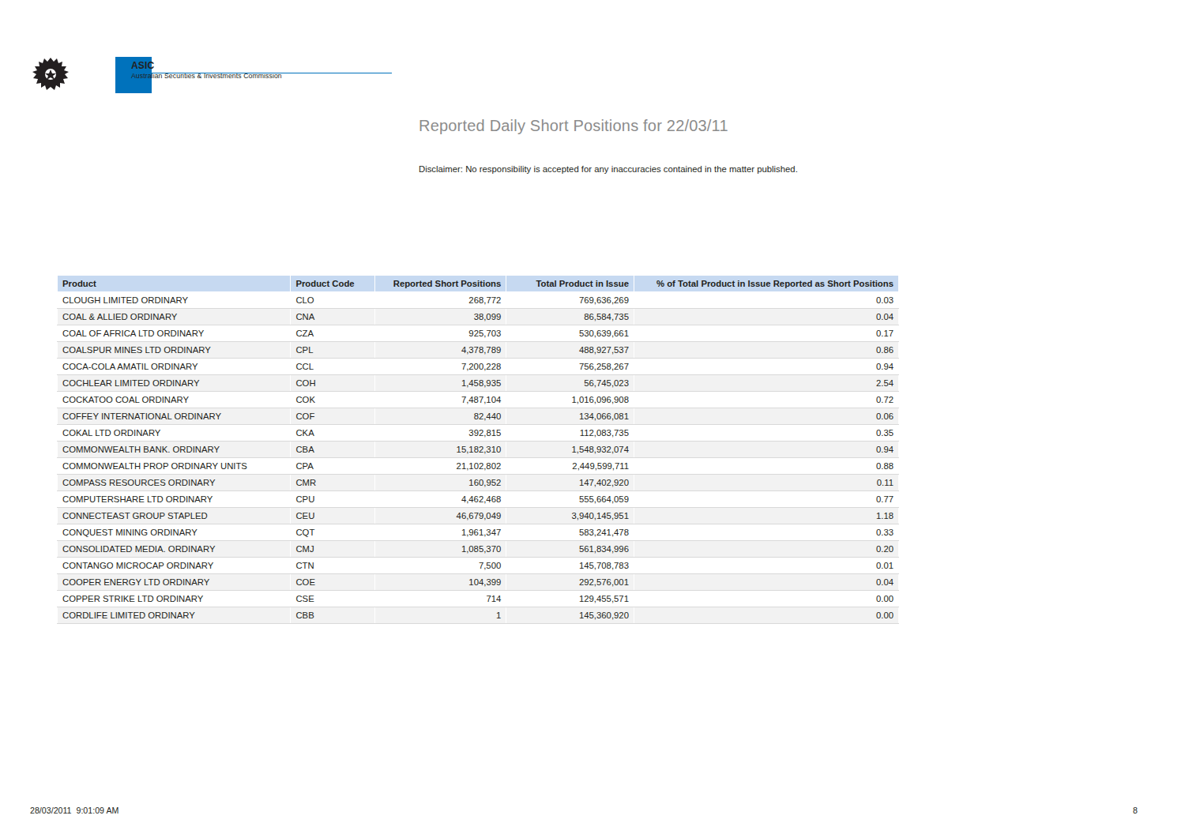ASIC
Australian Securities & Investments Commission
Reported Daily Short Positions for 22/03/11
Disclaimer: No responsibility is accepted for any inaccuracies contained in the matter published.
| Product | Product Code | Reported Short Positions | Total Product in Issue | % of Total Product in Issue Reported as Short Positions |
| --- | --- | --- | --- | --- |
| CLOUGH LIMITED ORDINARY | CLO | 268,772 | 769,636,269 | 0.03 |
| COAL & ALLIED ORDINARY | CNA | 38,099 | 86,584,735 | 0.04 |
| COAL OF AFRICA LTD ORDINARY | CZA | 925,703 | 530,639,661 | 0.17 |
| COALSPUR MINES LTD ORDINARY | CPL | 4,378,789 | 488,927,537 | 0.86 |
| COCA-COLA AMATIL ORDINARY | CCL | 7,200,228 | 756,258,267 | 0.94 |
| COCHLEAR LIMITED ORDINARY | COH | 1,458,935 | 56,745,023 | 2.54 |
| COCKATOO COAL ORDINARY | COK | 7,487,104 | 1,016,096,908 | 0.72 |
| COFFEY INTERNATIONAL ORDINARY | COF | 82,440 | 134,066,081 | 0.06 |
| COKAL LTD ORDINARY | CKA | 392,815 | 112,083,735 | 0.35 |
| COMMONWEALTH BANK. ORDINARY | CBA | 15,182,310 | 1,548,932,074 | 0.94 |
| COMMONWEALTH PROP ORDINARY UNITS | CPA | 21,102,802 | 2,449,599,711 | 0.88 |
| COMPASS RESOURCES ORDINARY | CMR | 160,952 | 147,402,920 | 0.11 |
| COMPUTERSHARE LTD ORDINARY | CPU | 4,462,468 | 555,664,059 | 0.77 |
| CONNECTEAST GROUP STAPLED | CEU | 46,679,049 | 3,940,145,951 | 1.18 |
| CONQUEST MINING ORDINARY | CQT | 1,961,347 | 583,241,478 | 0.33 |
| CONSOLIDATED MEDIA. ORDINARY | CMJ | 1,085,370 | 561,834,996 | 0.20 |
| CONTANGO MICROCAP ORDINARY | CTN | 7,500 | 145,708,783 | 0.01 |
| COOPER ENERGY LTD ORDINARY | COE | 104,399 | 292,576,001 | 0.04 |
| COPPER STRIKE LTD ORDINARY | CSE | 714 | 129,455,571 | 0.00 |
| CORDLIFE LIMITED ORDINARY | CBB | 1 | 145,360,920 | 0.00 |
28/03/2011 9:01:09 AM
8